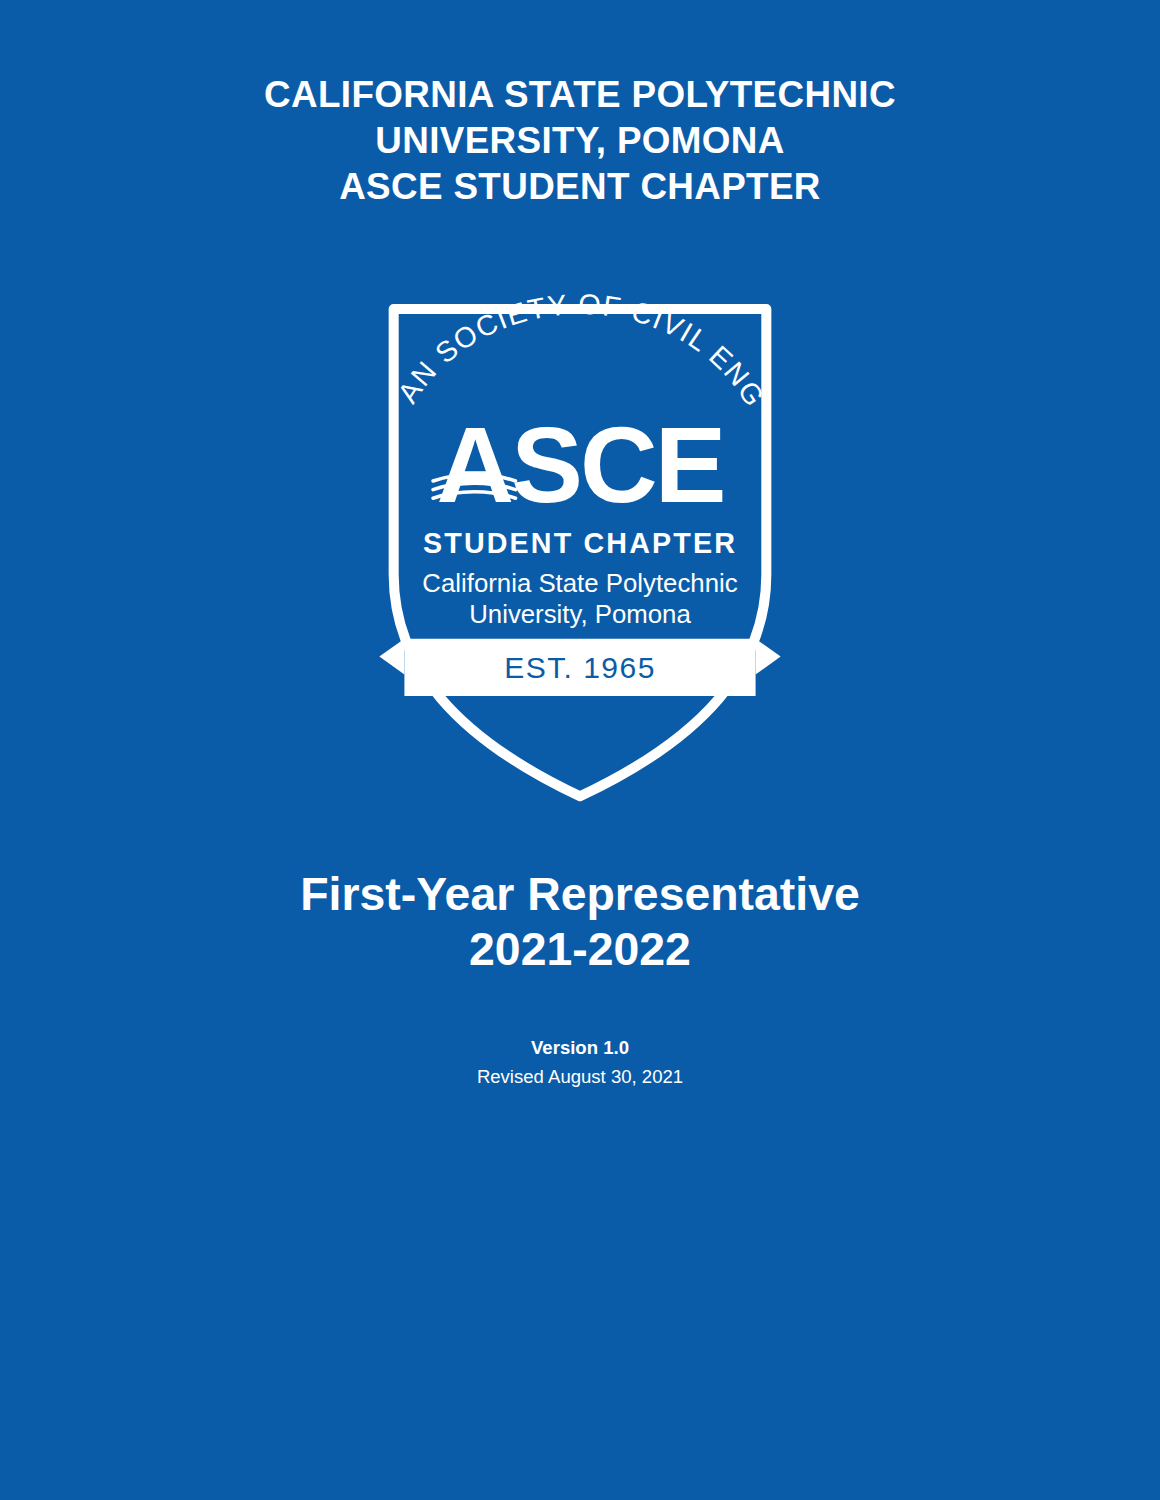California State Polytechnic University, Pomona ASCE Student Chapter
AMERICAN SOCIETY OF CIVIL ENGINEERS ASCE STUDENT CHAPTER California State Polytechnic University, Pomona EST. 1965
First-Year Representative 2021-2022
Version 1.0 Revised August 30, 2021